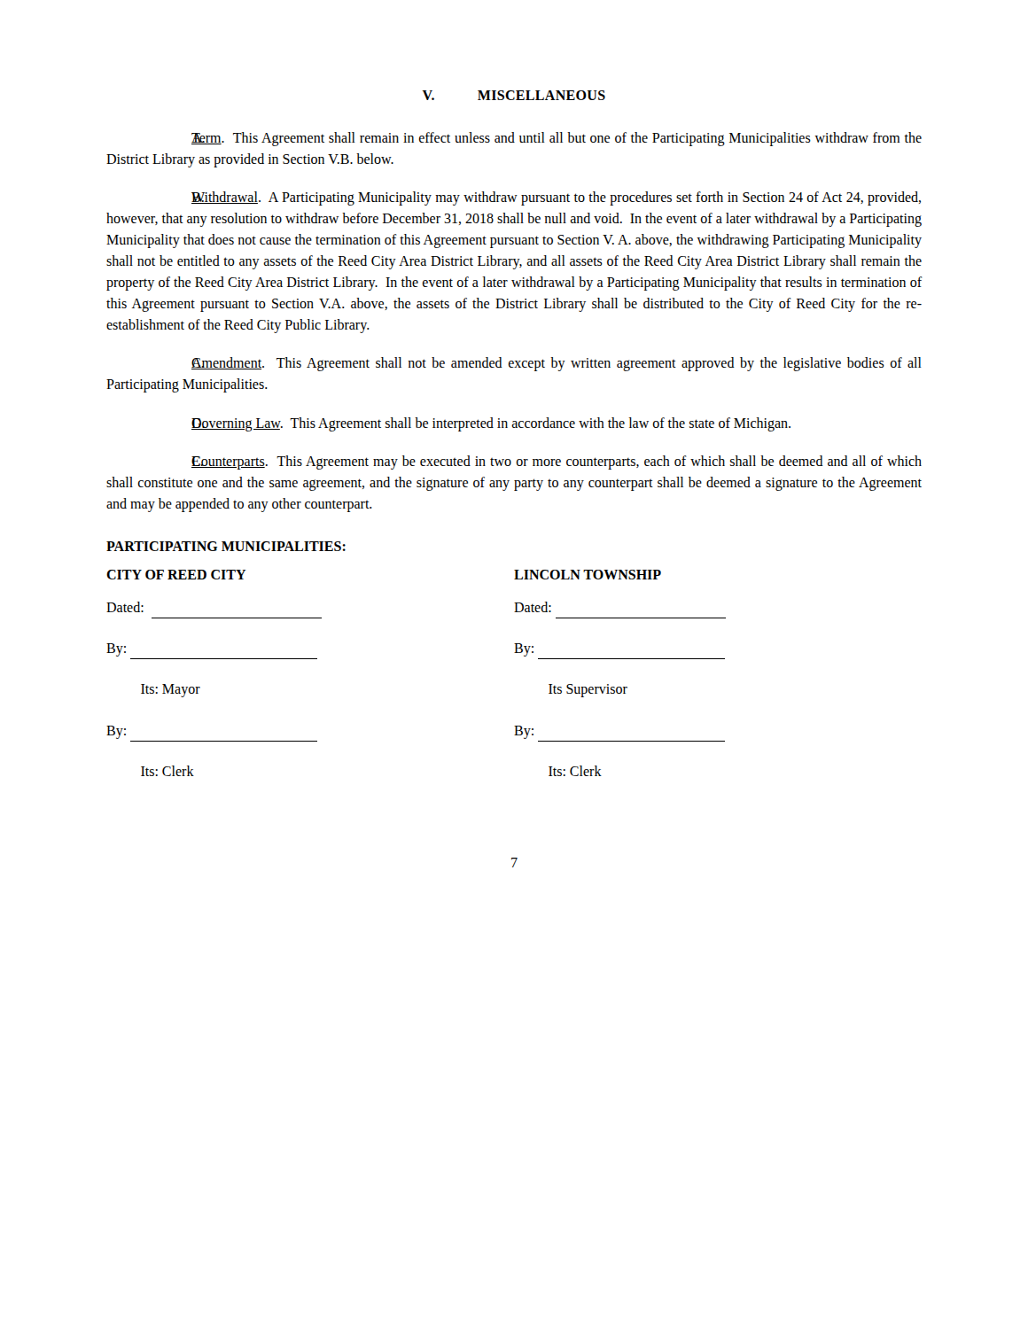V. MISCELLANEOUS
A. Term. This Agreement shall remain in effect unless and until all but one of the Participating Municipalities withdraw from the District Library as provided in Section V.B. below.
B. Withdrawal. A Participating Municipality may withdraw pursuant to the procedures set forth in Section 24 of Act 24, provided, however, that any resolution to withdraw before December 31, 2018 shall be null and void. In the event of a later withdrawal by a Participating Municipality that does not cause the termination of this Agreement pursuant to Section V. A. above, the withdrawing Participating Municipality shall not be entitled to any assets of the Reed City Area District Library, and all assets of the Reed City Area District Library shall remain the property of the Reed City Area District Library. In the event of a later withdrawal by a Participating Municipality that results in termination of this Agreement pursuant to Section V.A. above, the assets of the District Library shall be distributed to the City of Reed City for the re-establishment of the Reed City Public Library.
C. Amendment. This Agreement shall not be amended except by written agreement approved by the legislative bodies of all Participating Municipalities.
D. Governing Law. This Agreement shall be interpreted in accordance with the law of the state of Michigan.
E. Counterparts. This Agreement may be executed in two or more counterparts, each of which shall be deemed and all of which shall constitute one and the same agreement, and the signature of any party to any counterpart shall be deemed a signature to the Agreement and may be appended to any other counterpart.
PARTICIPATING MUNICIPALITIES:
| CITY OF REED CITY Dated: By: Its: Mayor By: Its: Clerk | LINCOLN TOWNSHIP Dated: By: Its Supervisor By: Its: Clerk |
7